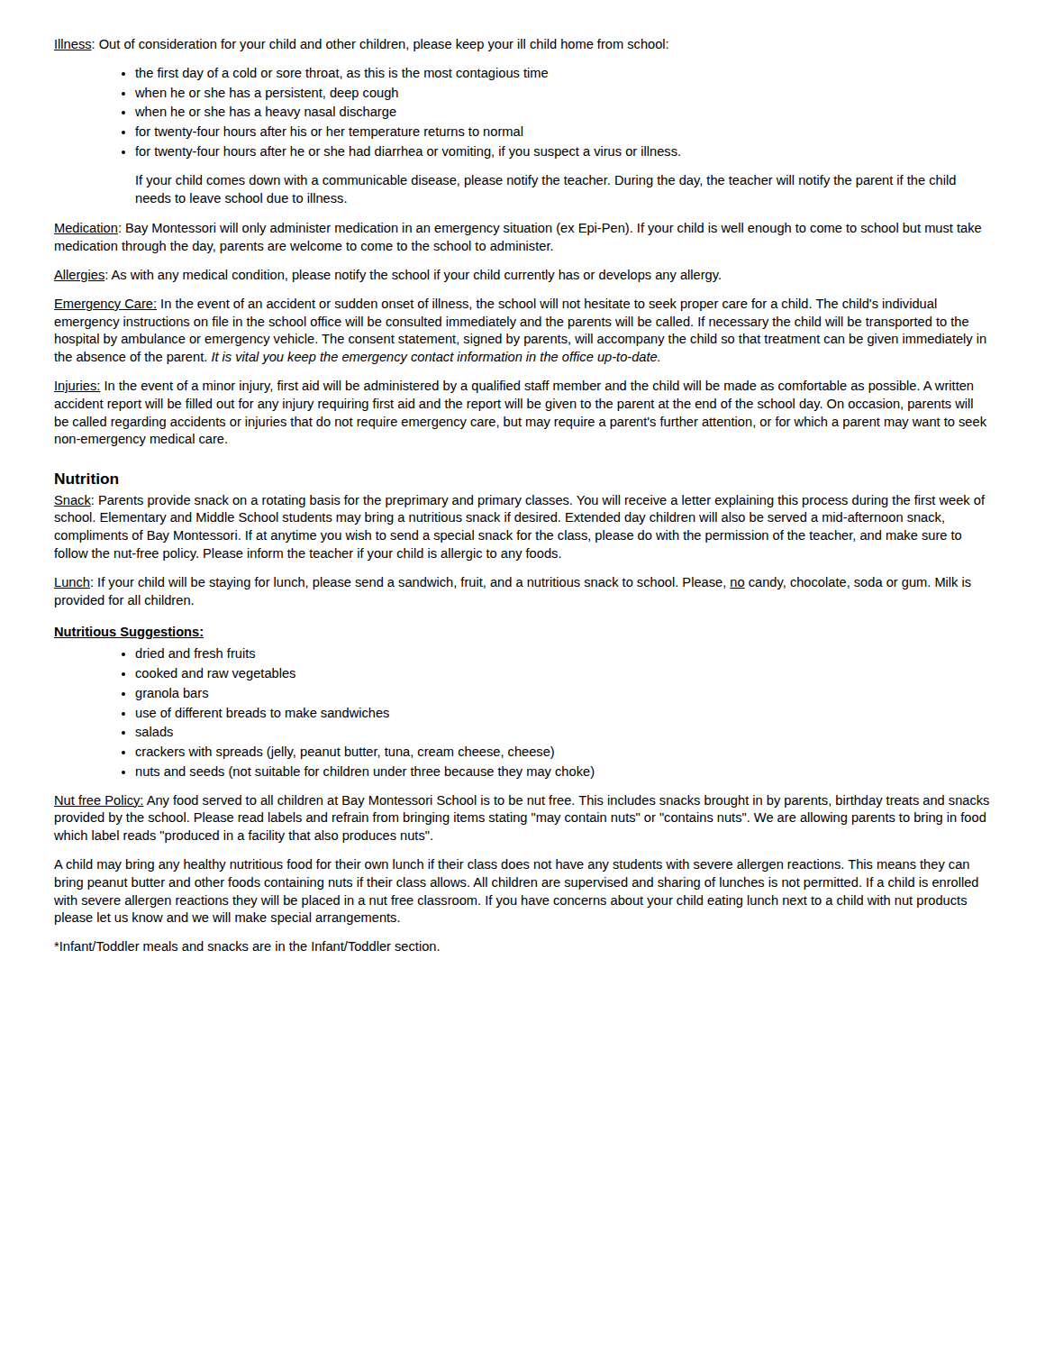Illness: Out of consideration for your child and other children, please keep your ill child home from school:
the first day of a cold or sore throat, as this is the most contagious time
when he or she has a persistent, deep cough
when he or she has a heavy nasal discharge
for twenty-four hours after his or her temperature returns to normal
for twenty-four hours after he or she had diarrhea or vomiting, if you suspect a virus or illness.
If your child comes down with a communicable disease, please notify the teacher. During the day, the teacher will notify the parent if the child needs to leave school due to illness.
Medication: Bay Montessori will only administer medication in an emergency situation (ex Epi-Pen). If your child is well enough to come to school but must take medication through the day, parents are welcome to come to the school to administer.
Allergies: As with any medical condition, please notify the school if your child currently has or develops any allergy.
Emergency Care: In the event of an accident or sudden onset of illness, the school will not hesitate to seek proper care for a child. The child's individual emergency instructions on file in the school office will be consulted immediately and the parents will be called. If necessary the child will be transported to the hospital by ambulance or emergency vehicle. The consent statement, signed by parents, will accompany the child so that treatment can be given immediately in the absence of the parent. It is vital you keep the emergency contact information in the office up-to-date.
Injuries: In the event of a minor injury, first aid will be administered by a qualified staff member and the child will be made as comfortable as possible. A written accident report will be filled out for any injury requiring first aid and the report will be given to the parent at the end of the school day. On occasion, parents will be called regarding accidents or injuries that do not require emergency care, but may require a parent's further attention, or for which a parent may want to seek non-emergency medical care.
Nutrition
Snack: Parents provide snack on a rotating basis for the preprimary and primary classes. You will receive a letter explaining this process during the first week of school. Elementary and Middle School students may bring a nutritious snack if desired. Extended day children will also be served a mid-afternoon snack, compliments of Bay Montessori. If at anytime you wish to send a special snack for the class, please do with the permission of the teacher, and make sure to follow the nut-free policy. Please inform the teacher if your child is allergic to any foods.
Lunch: If your child will be staying for lunch, please send a sandwich, fruit, and a nutritious snack to school. Please, no candy, chocolate, soda or gum. Milk is provided for all children.
Nutritious Suggestions:
dried and fresh fruits
cooked and raw vegetables
granola bars
use of different breads to make sandwiches
salads
crackers with spreads (jelly, peanut butter, tuna, cream cheese, cheese)
nuts and seeds (not suitable for children under three because they may choke)
Nut free Policy: Any food served to all children at Bay Montessori School is to be nut free. This includes snacks brought in by parents, birthday treats and snacks provided by the school. Please read labels and refrain from bringing items stating "may contain nuts" or "contains nuts". We are allowing parents to bring in food which label reads "produced in a facility that also produces nuts".
A child may bring any healthy nutritious food for their own lunch if their class does not have any students with severe allergen reactions. This means they can bring peanut butter and other foods containing nuts if their class allows. All children are supervised and sharing of lunches is not permitted. If a child is enrolled with severe allergen reactions they will be placed in a nut free classroom. If you have concerns about your child eating lunch next to a child with nut products please let us know and we will make special arrangements.
*Infant/Toddler meals and snacks are in the Infant/Toddler section.